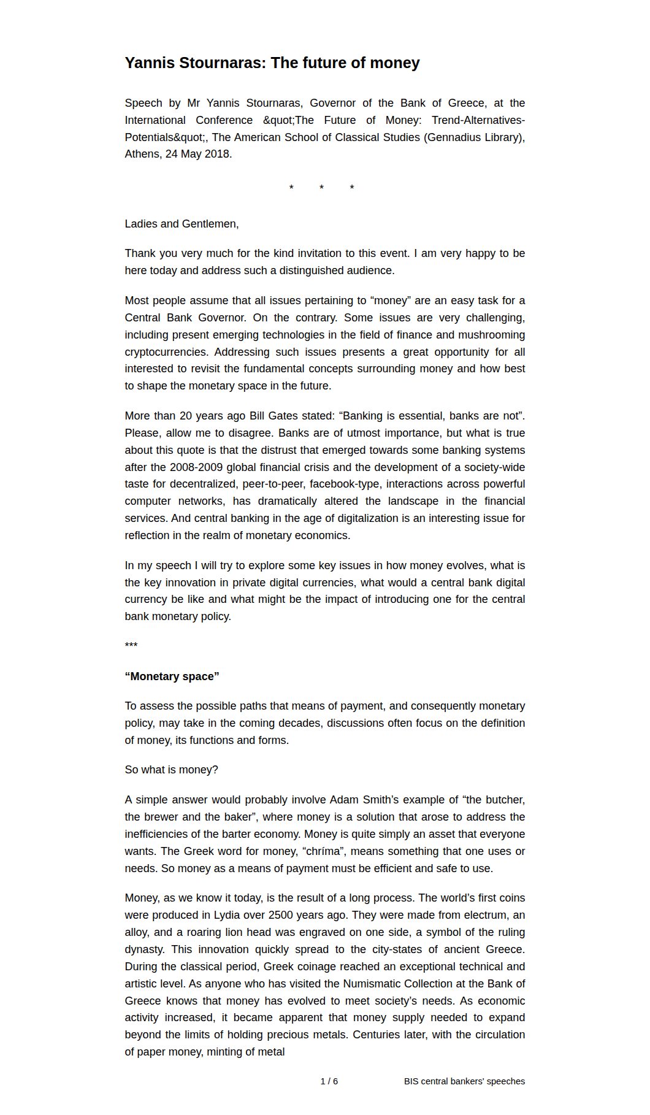Yannis Stournaras: The future of money
Speech by Mr Yannis Stournaras, Governor of the Bank of Greece, at the International Conference &quot;The Future of Money: Trend-Alternatives-Potentials&quot;, The American School of Classical Studies (Gennadius Library), Athens, 24 May 2018.
* * *
Ladies and Gentlemen,
Thank you very much for the kind invitation to this event. I am very happy to be here today and address such a distinguished audience.
Most people assume that all issues pertaining to “money” are an easy task for a Central Bank Governor. On the contrary. Some issues are very challenging, including present emerging technologies in the field of finance and mushrooming cryptocurrencies. Addressing such issues presents a great opportunity for all interested to revisit the fundamental concepts surrounding money and how best to shape the monetary space in the future.
More than 20 years ago Bill Gates stated: “Banking is essential, banks are not”. Please, allow me to disagree. Banks are of utmost importance, but what is true about this quote is that the distrust that emerged towards some banking systems after the 2008-2009 global financial crisis and the development of a society-wide taste for decentralized, peer-to-peer, facebook-type, interactions across powerful computer networks, has dramatically altered the landscape in the financial services. And central banking in the age of digitalization is an interesting issue for reflection in the realm of monetary economics.
In my speech I will try to explore some key issues in how money evolves, what is the key innovation in private digital currencies, what would a central bank digital currency be like and what might be the impact of introducing one for the central bank monetary policy.
***
“Monetary space”
To assess the possible paths that means of payment, and consequently monetary policy, may take in the coming decades, discussions often focus on the definition of money, its functions and forms.
So what is money?
A simple answer would probably involve Adam Smith’s example of “the butcher, the brewer and the baker”, where money is a solution that arose to address the inefficiencies of the barter economy. Money is quite simply an asset that everyone wants. The Greek word for money, “chríma”, means something that one uses or needs. So money as a means of payment must be efficient and safe to use.
Money, as we know it today, is the result of a long process. The world’s first coins were produced in Lydia over 2500 years ago. They were made from electrum, an alloy, and a roaring lion head was engraved on one side, a symbol of the ruling dynasty. This innovation quickly spread to the city-states of ancient Greece. During the classical period, Greek coinage reached an exceptional technical and artistic level. As anyone who has visited the Numismatic Collection at the Bank of Greece knows that money has evolved to meet society’s needs. As economic activity increased, it became apparent that money supply needed to expand beyond the limits of holding precious metals. Centuries later, with the circulation of paper money, minting of metal
1 / 6 BIS central bankers' speeches